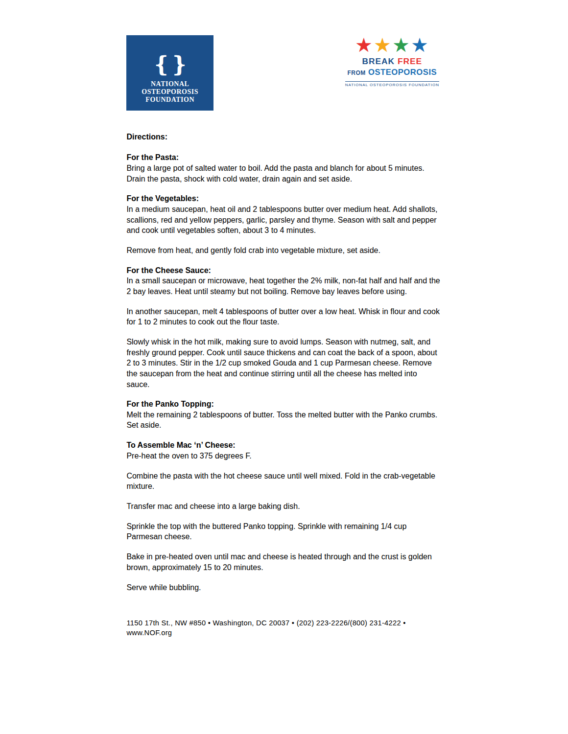❴❵
National
Osteoporosis
Foundation
★★★★
BREAK FREE
FROM OSTEOPOROSIS
NATIONAL OSTEOPOROSIS FOUNDATION
Directions:
For the Pasta:
Bring a large pot of salted water to boil. Add the pasta and blanch for about 5 minutes. Drain the pasta, shock with cold water, drain again and set aside.
For the Vegetables:
In a medium saucepan, heat oil and 2 tablespoons butter over medium heat. Add shallots, scallions, red and yellow peppers, garlic, parsley and thyme. Season with salt and pepper and cook until vegetables soften, about 3 to 4 minutes.
Remove from heat, and gently fold crab into vegetable mixture, set aside.
For the Cheese Sauce:
In a small saucepan or microwave, heat together the 2% milk, non-fat half and half and the 2 bay leaves. Heat until steamy but not boiling. Remove bay leaves before using.
In another saucepan, melt 4 tablespoons of butter over a low heat. Whisk in flour and cook for 1 to 2 minutes to cook out the flour taste.
Slowly whisk in the hot milk, making sure to avoid lumps. Season with nutmeg, salt, and freshly ground pepper. Cook until sauce thickens and can coat the back of a spoon, about 2 to 3 minutes. Stir in the 1/2 cup smoked Gouda and 1 cup Parmesan cheese. Remove the saucepan from the heat and continue stirring until all the cheese has melted into sauce.
For the Panko Topping:
Melt the remaining 2 tablespoons of butter. Toss the melted butter with the Panko crumbs. Set aside.
To Assemble Mac ‘n’ Cheese:
Pre-heat the oven to 375 degrees F.
Combine the pasta with the hot cheese sauce until well mixed. Fold in the crab-vegetable mixture.
Transfer mac and cheese into a large baking dish.
Sprinkle the top with the buttered Panko topping. Sprinkle with remaining 1/4 cup Parmesan cheese.
Bake in pre-heated oven until mac and cheese is heated through and the crust is golden brown, approximately 15 to 20 minutes.
Serve while bubbling.
1150 17th St., NW #850 • Washington, DC 20037 • (202) 223-2226/(800) 231-4222 • www.NOF.org